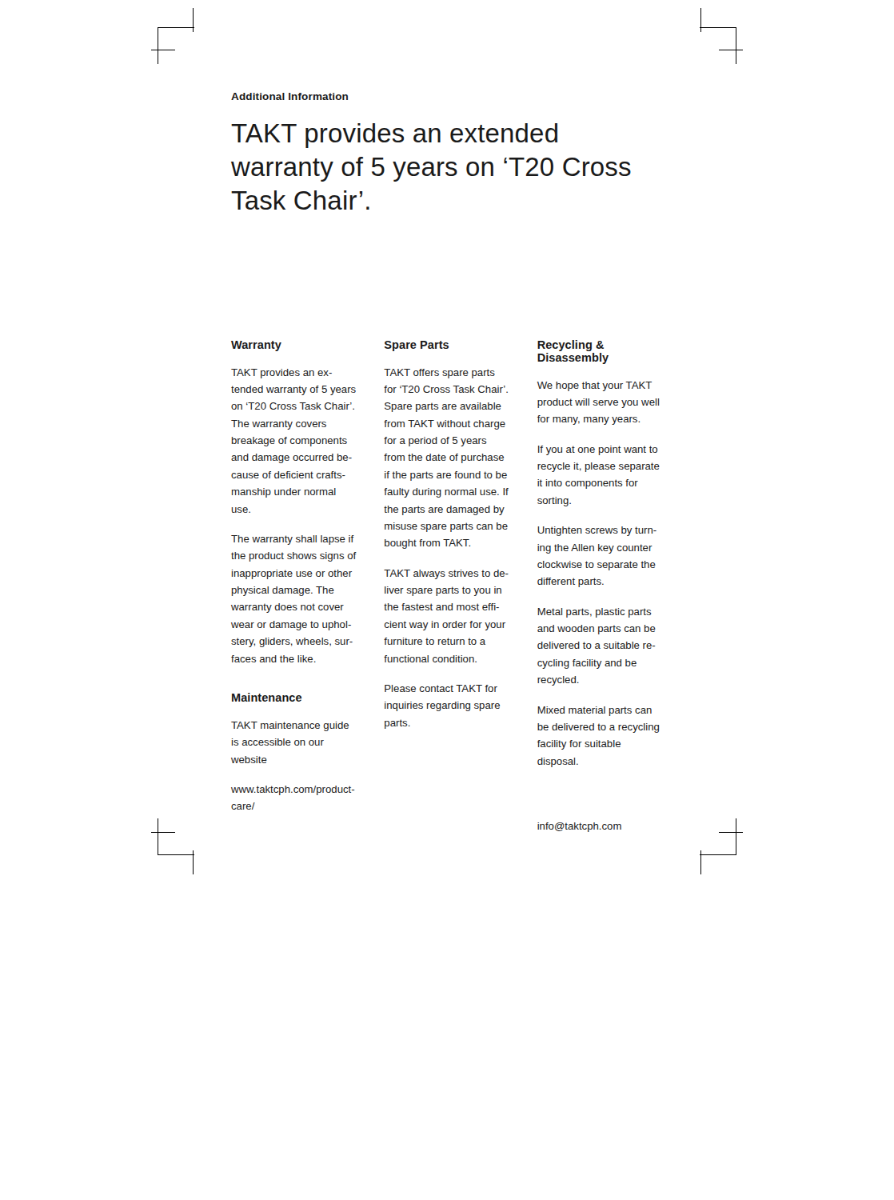Additional Information
TAKT provides an extended warranty of 5 years on ‘T20 Cross Task Chair’.
Warranty
TAKT provides an extended warranty of 5 years on ‘T20 Cross Task Chair’. The warranty covers breakage of components and damage occurred because of deficient craftsmanship under normal use.
The warranty shall lapse if the product shows signs of inappropriate use or other physical damage. The warranty does not cover wear or damage to upholstery, gliders, wheels, surfaces and the like.
Maintenance
TAKT maintenance guide is accessible on our website
www.taktcph.com/product-care/
Spare Parts
TAKT offers spare parts for ‘T20 Cross Task Chair’. Spare parts are available from TAKT without charge for a period of 5 years from the date of purchase if the parts are found to be faulty during normal use. If the parts are damaged by misuse spare parts can be bought from TAKT.
TAKT always strives to deliver spare parts to you in the fastest and most efficient way in order for your furniture to return to a functional condition.
Please contact TAKT for inquiries regarding spare parts.
Recycling & Disassembly
We hope that your TAKT product will serve you well for many, many years.
If you at one point want to recycle it, please separate it into components for sorting.
Untighten screws by turning the Allen key counter clockwise to separate the different parts.
Metal parts, plastic parts and wooden parts can be delivered to a suitable recycling facility and be recycled.
Mixed material parts can be delivered to a recycling facility for suitable disposal.
info@taktcph.com